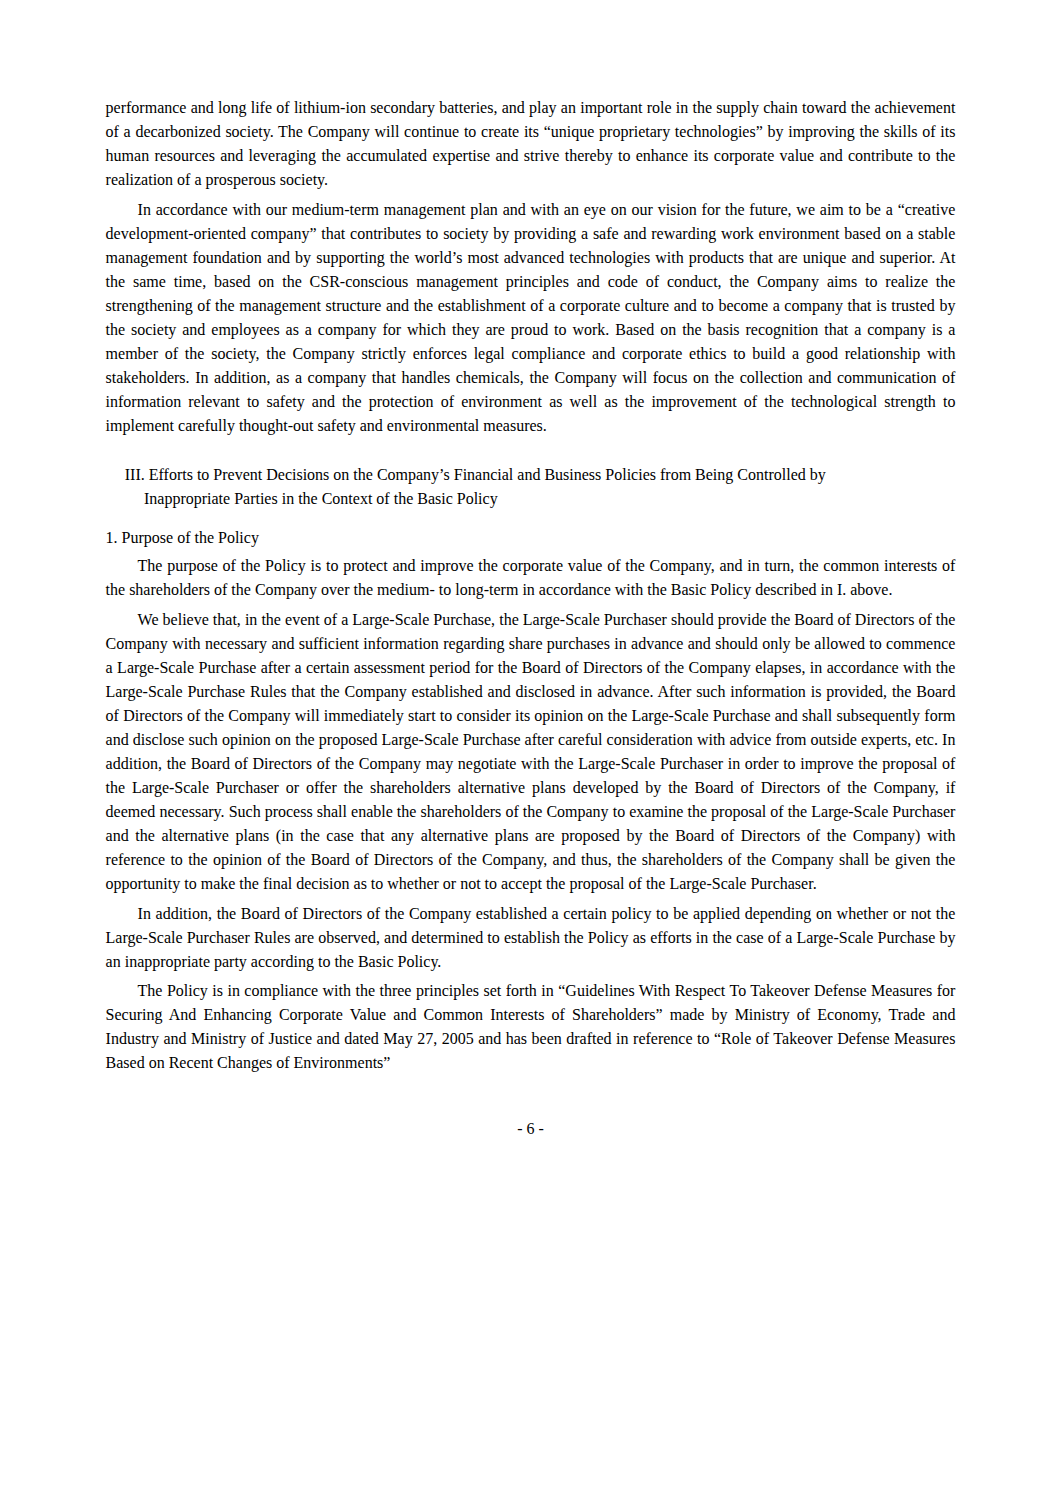performance and long life of lithium-ion secondary batteries, and play an important role in the supply chain toward the achievement of a decarbonized society. The Company will continue to create its “unique proprietary technologies” by improving the skills of its human resources and leveraging the accumulated expertise and strive thereby to enhance its corporate value and contribute to the realization of a prosperous society.
In accordance with our medium-term management plan and with an eye on our vision for the future, we aim to be a “creative development-oriented company” that contributes to society by providing a safe and rewarding work environment based on a stable management foundation and by supporting the world’s most advanced technologies with products that are unique and superior. At the same time, based on the CSR-conscious management principles and code of conduct, the Company aims to realize the strengthening of the management structure and the establishment of a corporate culture and to become a company that is trusted by the society and employees as a company for which they are proud to work. Based on the basis recognition that a company is a member of the society, the Company strictly enforces legal compliance and corporate ethics to build a good relationship with stakeholders. In addition, as a company that handles chemicals, the Company will focus on the collection and communication of information relevant to safety and the protection of environment as well as the improvement of the technological strength to implement carefully thought-out safety and environmental measures.
III. Efforts to Prevent Decisions on the Company’s Financial and Business Policies from Being Controlled byInappropriate Parties in the Context of the Basic Policy
1. Purpose of the Policy
The purpose of the Policy is to protect and improve the corporate value of the Company, and in turn, the common interests of the shareholders of the Company over the medium- to long-term in accordance with the Basic Policy described in I. above.
We believe that, in the event of a Large-Scale Purchase, the Large-Scale Purchaser should provide the Board of Directors of the Company with necessary and sufficient information regarding share purchases in advance and should only be allowed to commence a Large-Scale Purchase after a certain assessment period for the Board of Directors of the Company elapses, in accordance with the Large-Scale Purchase Rules that the Company established and disclosed in advance. After such information is provided, the Board of Directors of the Company will immediately start to consider its opinion on the Large-Scale Purchase and shall subsequently form and disclose such opinion on the proposed Large-Scale Purchase after careful consideration with advice from outside experts, etc. In addition, the Board of Directors of the Company may negotiate with the Large-Scale Purchaser in order to improve the proposal of the Large-Scale Purchaser or offer the shareholders alternative plans developed by the Board of Directors of the Company, if deemed necessary. Such process shall enable the shareholders of the Company to examine the proposal of the Large-Scale Purchaser and the alternative plans (in the case that any alternative plans are proposed by the Board of Directors of the Company) with reference to the opinion of the Board of Directors of the Company, and thus, the shareholders of the Company shall be given the opportunity to make the final decision as to whether or not to accept the proposal of the Large-Scale Purchaser.
In addition, the Board of Directors of the Company established a certain policy to be applied depending on whether or not the Large-Scale Purchaser Rules are observed, and determined to establish the Policy as efforts in the case of a Large-Scale Purchase by an inappropriate party according to the Basic Policy.
The Policy is in compliance with the three principles set forth in “Guidelines With Respect To Takeover Defense Measures for Securing And Enhancing Corporate Value and Common Interests of Shareholders” made by Ministry of Economy, Trade and Industry and Ministry of Justice and dated May 27, 2005 and has been drafted in reference to “Role of Takeover Defense Measures Based on Recent Changes of Environments”
- 6 -